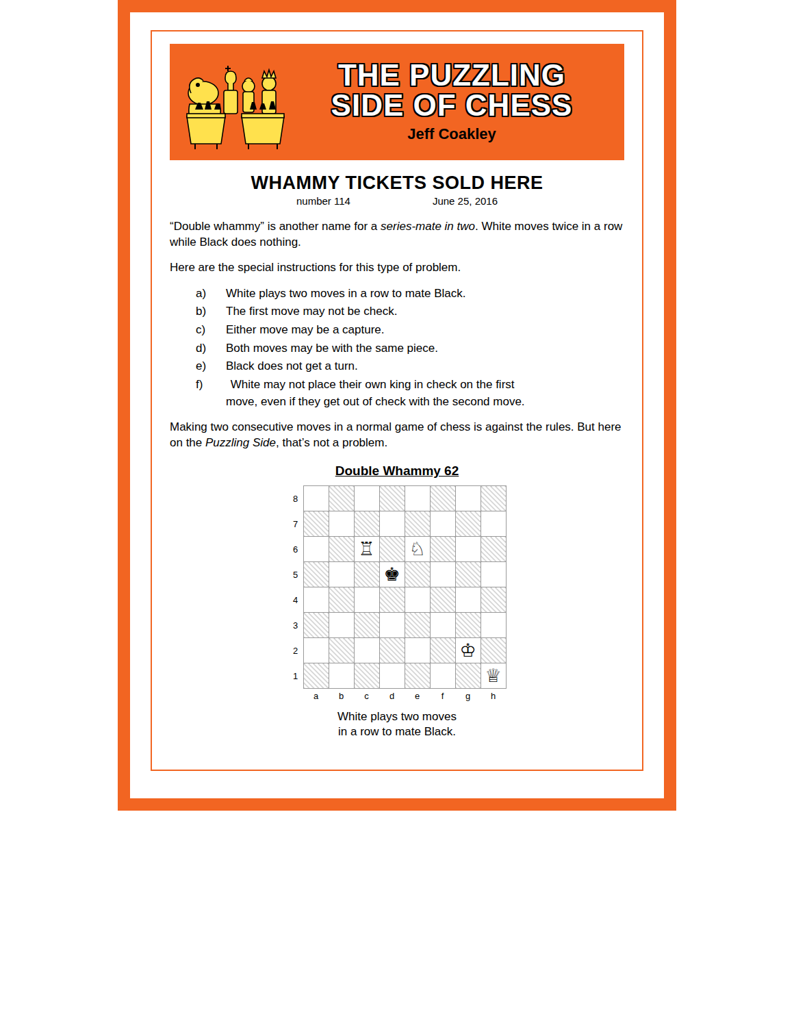The Puzzling
Side of Chess
Jeff Coakley
WHAMMY TICKETS SOLD HERE
number 114 June 25, 2016
“Double whammy” is another name for a series-mate in two. White moves twice in a row while Black does nothing.
Here are the special instructions for this type of problem.
a) White plays two moves in a row to mate Black.
b) The first move may not be check.
c) Either move may be a capture.
d) Both moves may be with the same piece.
e) Black does not get a turn.
f) White may not place their own king in check on the firstmove, even if they get out of check with the second move.
Making two consecutive moves in a normal game of chess is against the rules. But here on the Puzzling Side, that’s not a problem.
Double Whammy 62
| 8 | | | | | | | | |
| 7 | | | | | | | | |
| 6 | | | ♖ | | ♘ | | | |
| 5 | | | | ♚ | | | | |
| 4 | | | | | | | | |
| 3 | | | | | | | | |
| 2 | | | | | | | ♔ | |
| 1 | | | | | | | | ♕ |
| | a | b | c | d | e | f | g | h |
White plays two moves
in a row to mate Black.